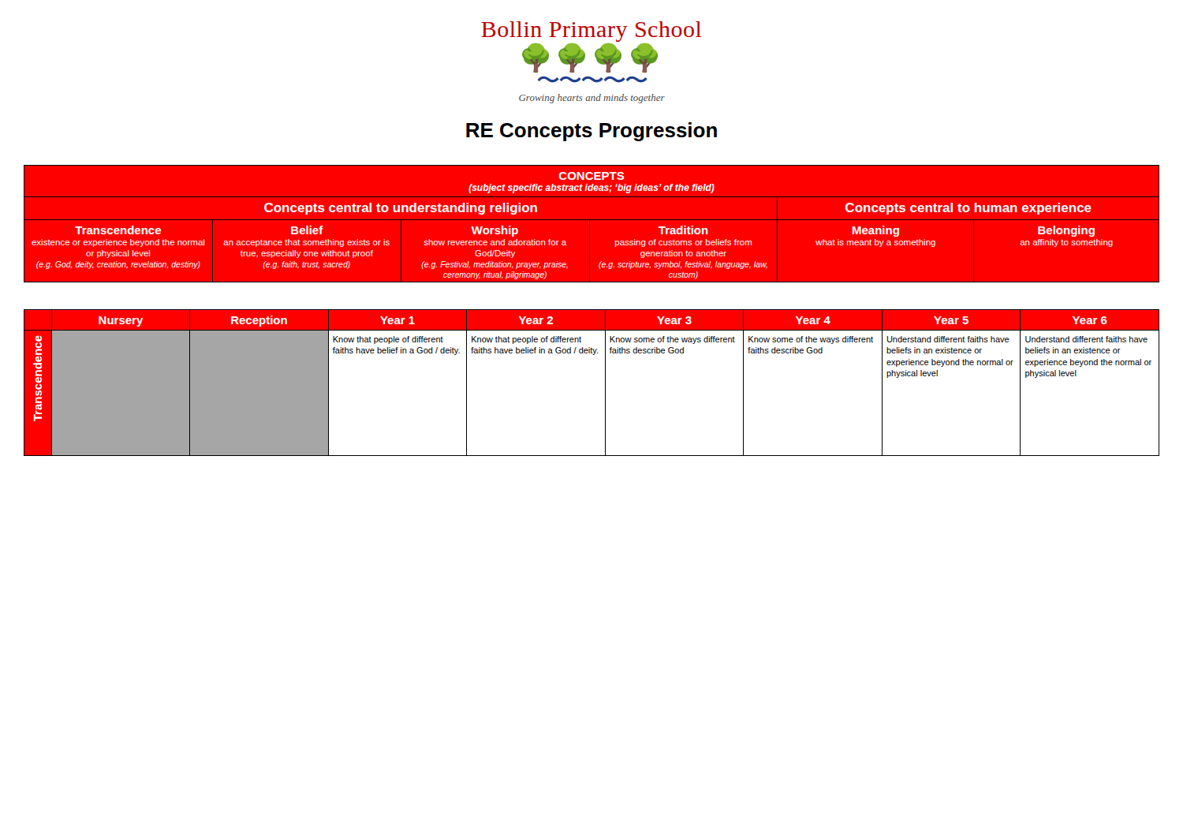Bollin Primary School
🌳🌳🌳🌳
〜〜〜〜〜
Growing hearts and minds together
RE Concepts Progression
| CONCEPTS (subject specific abstract ideas; ‘big ideas’ of the field) |
| --- |
| Concepts central to understanding religion | Concepts central to human experience |
| Transcendence existence or experience beyond the normal or physical level (e.g. God, deity, creation, revelation, destiny) | Belief an acceptance that something exists or is true, especially one without proof (e.g. faith, trust, sacred) | Worship show reverence and adoration for a God/Deity (e.g. Festival, meditation, prayer, praise, ceremony, ritual, pilgrimage) | Tradition passing of customs or beliefs from generation to another (e.g. scripture, symbol, festival, language, law, custom) | Meaning what is meant by a something | Belonging an affinity to something |
| | Nursery | Reception | Year 1 | Year 2 | Year 3 | Year 4 | Year 5 | Year 6 |
| --- | --- | --- | --- | --- | --- | --- | --- | --- |
| Transcendence | | | Know that people of different faiths have belief in a God / deity. | Know that people of different faiths have belief in a God / deity. | Know some of the ways different faiths describe God | Know some of the ways different faiths describe God | Understand different faiths have beliefs in an existence or experience beyond the normal or physical level | Understand different faiths have beliefs in an existence or experience beyond the normal or physical level |